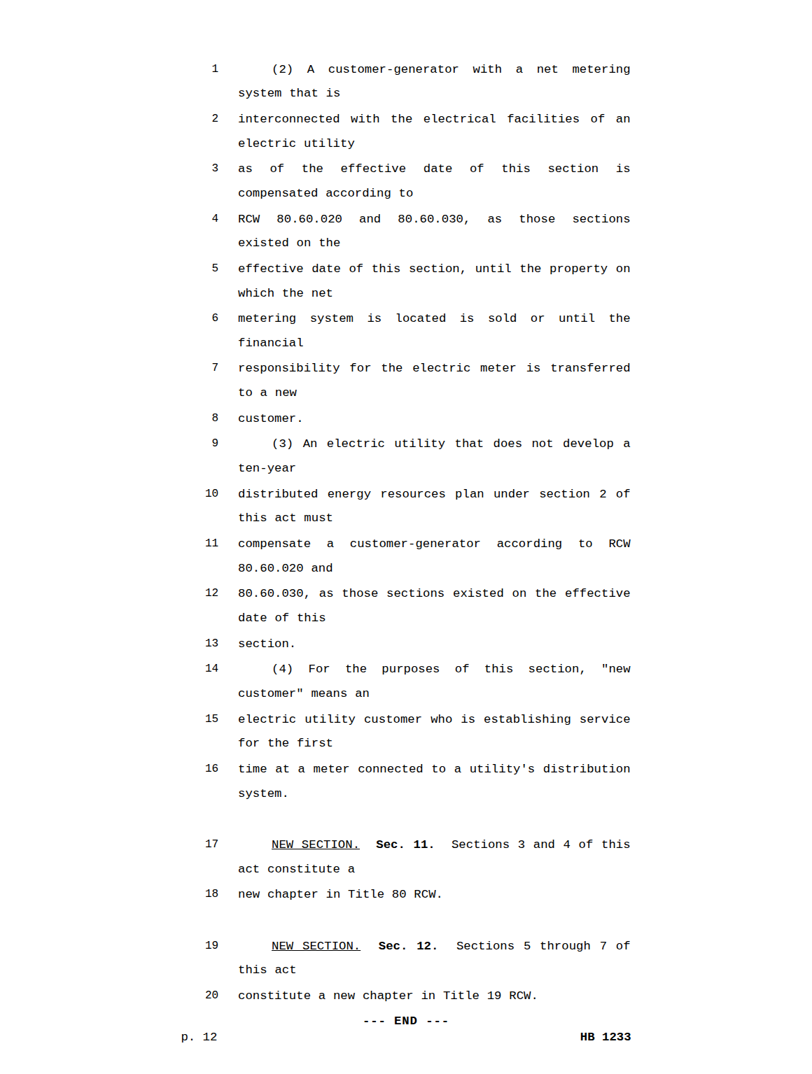| 1 | (2) A customer-generator with a net metering system that is |
| 2 | interconnected with the electrical facilities of an electric utility |
| 3 | as of the effective date of this section is compensated according to |
| 4 | RCW 80.60.020 and 80.60.030, as those sections existed on the |
| 5 | effective date of this section, until the property on which the net |
| 6 | metering system is located is sold or until the financial |
| 7 | responsibility for the electric meter is transferred to a new |
| 8 | customer. |
| 9 | (3) An electric utility that does not develop a ten-year |
| 10 | distributed energy resources plan under section 2 of this act must |
| 11 | compensate a customer-generator according to RCW 80.60.020 and |
| 12 | 80.60.030, as those sections existed on the effective date of this |
| 13 | section. |
| 14 | (4) For the purposes of this section, "new customer" means an |
| 15 | electric utility customer who is establishing service for the first |
| 16 | time at a meter connected to a utility's distribution system. |
| 17 | NEW SECTION. Sec. 11. Sections 3 and 4 of this act constitute a |
| 18 | new chapter in Title 80 RCW. |
| 19 | NEW SECTION. Sec. 12. Sections 5 through 7 of this act |
| 20 | constitute a new chapter in Title 19 RCW. |
--- END ---
p. 12 HB 1233